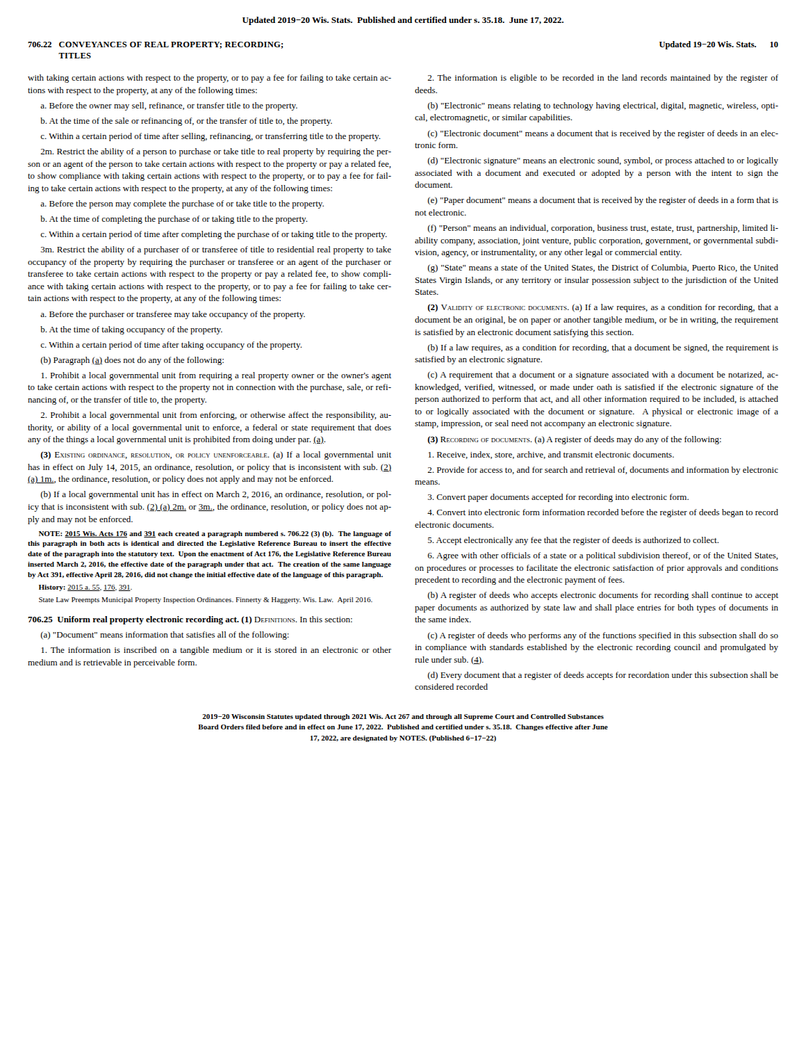Updated 2019−20 Wis. Stats. Published and certified under s. 35.18. June 17, 2022.
706.22
CONVEYANCES OF REAL PROPERTY; RECORDING;TITLES
Updated 19−20 Wis. Stats. 10
with taking certain actions with respect to the property, or to pay a fee for failing to take certain actions with respect to the property, at any of the following times:
a. Before the owner may sell, refinance, or transfer title to the property.
b. At the time of the sale or refinancing of, or the transfer of title to, the property.
c. Within a certain period of time after selling, refinancing, or transferring title to the property.
2m. Restrict the ability of a person to purchase or take title to real property by requiring the person or an agent of the person to take certain actions with respect to the property or pay a related fee, to show compliance with taking certain actions with respect to the property, or to pay a fee for failing to take certain actions with respect to the property, at any of the following times:
a. Before the person may complete the purchase of or take title to the property.
b. At the time of completing the purchase of or taking title to the property.
c. Within a certain period of time after completing the purchase of or taking title to the property.
3m. Restrict the ability of a purchaser of or transferee of title to residential real property to take occupancy of the property by requiring the purchaser or transferee or an agent of the purchaser or transferee to take certain actions with respect to the property or pay a related fee, to show compliance with taking certain actions with respect to the property, or to pay a fee for failing to take certain actions with respect to the property, at any of the following times:
a. Before the purchaser or transferee may take occupancy of the property.
b. At the time of taking occupancy of the property.
c. Within a certain period of time after taking occupancy of the property.
(b) Paragraph (a) does not do any of the following:
1. Prohibit a local governmental unit from requiring a real property owner or the owner's agent to take certain actions with respect to the property not in connection with the purchase, sale, or refinancing of, or the transfer of title to, the property.
2. Prohibit a local governmental unit from enforcing, or otherwise affect the responsibility, authority, or ability of a local governmental unit to enforce, a federal or state requirement that does any of the things a local governmental unit is prohibited from doing under par. (a).
(3) Existing ordinance, resolution, or policy unenforceable. (a) If a local governmental unit has in effect on July 14, 2015, an ordinance, resolution, or policy that is inconsistent with sub. (2) (a) 1m., the ordinance, resolution, or policy does not apply and may not be enforced.
(b) If a local governmental unit has in effect on March 2, 2016, an ordinance, resolution, or policy that is inconsistent with sub. (2) (a) 2m. or 3m., the ordinance, resolution, or policy does not apply and may not be enforced.
NOTE: 2015 Wis. Acts 176 and 391 each created a paragraph numbered s. 706.22 (3) (b). The language of this paragraph in both acts is identical and directed the Legislative Reference Bureau to insert the effective date of the paragraph into the statutory text. Upon the enactment of Act 176, the Legislative Reference Bureau inserted March 2, 2016, the effective date of the paragraph under that act. The creation of the same language by Act 391, effective April 28, 2016, did not change the initial effective date of the language of this paragraph.
History: 2015 a. 55, 176, 391.
State Law Preempts Municipal Property Inspection Ordinances. Finnerty & Haggerty. Wis. Law. April 2016.
706.25 Uniform real property electronic recording act. (1) Definitions. In this section:
(a) "Document" means information that satisfies all of the following:
1. The information is inscribed on a tangible medium or it is stored in an electronic or other medium and is retrievable in perceivable form.
2. The information is eligible to be recorded in the land records maintained by the register of deeds.
(b) "Electronic" means relating to technology having electrical, digital, magnetic, wireless, optical, electromagnetic, or similar capabilities.
(c) "Electronic document" means a document that is received by the register of deeds in an electronic form.
(d) "Electronic signature" means an electronic sound, symbol, or process attached to or logically associated with a document and executed or adopted by a person with the intent to sign the document.
(e) "Paper document" means a document that is received by the register of deeds in a form that is not electronic.
(f) "Person" means an individual, corporation, business trust, estate, trust, partnership, limited liability company, association, joint venture, public corporation, government, or governmental subdivision, agency, or instrumentality, or any other legal or commercial entity.
(g) "State" means a state of the United States, the District of Columbia, Puerto Rico, the United States Virgin Islands, or any territory or insular possession subject to the jurisdiction of the United States.
(2) Validity of electronic documents. (a) If a law requires, as a condition for recording, that a document be an original, be on paper or another tangible medium, or be in writing, the requirement is satisfied by an electronic document satisfying this section.
(b) If a law requires, as a condition for recording, that a document be signed, the requirement is satisfied by an electronic signature.
(c) A requirement that a document or a signature associated with a document be notarized, acknowledged, verified, witnessed, or made under oath is satisfied if the electronic signature of the person authorized to perform that act, and all other information required to be included, is attached to or logically associated with the document or signature. A physical or electronic image of a stamp, impression, or seal need not accompany an electronic signature.
(3) Recording of documents. (a) A register of deeds may do any of the following:
1. Receive, index, store, archive, and transmit electronic documents.
2. Provide for access to, and for search and retrieval of, documents and information by electronic means.
3. Convert paper documents accepted for recording into electronic form.
4. Convert into electronic form information recorded before the register of deeds began to record electronic documents.
5. Accept electronically any fee that the register of deeds is authorized to collect.
6. Agree with other officials of a state or a political subdivision thereof, or of the United States, on procedures or processes to facilitate the electronic satisfaction of prior approvals and conditions precedent to recording and the electronic payment of fees.
(b) A register of deeds who accepts electronic documents for recording shall continue to accept paper documents as authorized by state law and shall place entries for both types of documents in the same index.
(c) A register of deeds who performs any of the functions specified in this subsection shall do so in compliance with standards established by the electronic recording council and promulgated by rule under sub. (4).
(d) Every document that a register of deeds accepts for recordation under this subsection shall be considered recorded
2019−20 Wisconsin Statutes updated through 2021 Wis. Act 267 and through all Supreme Court and Controlled Substances
Board Orders filed before and in effect on June 17, 2022. Published and certified under s. 35.18. Changes effective after June
17, 2022, are designated by NOTES. (Published 6−17−22)